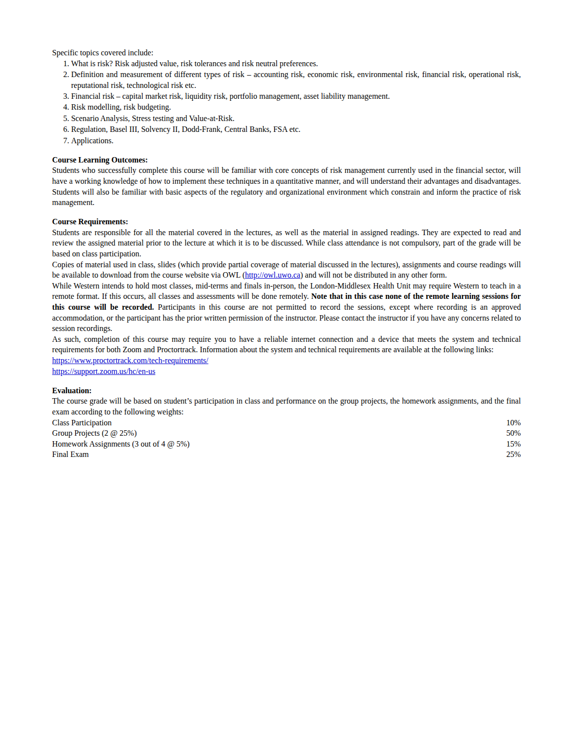Specific topics covered include:
What is risk? Risk adjusted value, risk tolerances and risk neutral preferences.
Definition and measurement of different types of risk – accounting risk, economic risk, environmental risk, financial risk, operational risk, reputational risk, technological risk etc.
Financial risk – capital market risk, liquidity risk, portfolio management, asset liability management.
Risk modelling, risk budgeting.
Scenario Analysis, Stress testing and Value-at-Risk.
Regulation, Basel III, Solvency II, Dodd-Frank, Central Banks, FSA etc.
Applications.
Course Learning Outcomes:
Students who successfully complete this course will be familiar with core concepts of risk management currently used in the financial sector, will have a working knowledge of how to implement these techniques in a quantitative manner, and will understand their advantages and disadvantages. Students will also be familiar with basic aspects of the regulatory and organizational environment which constrain and inform the practice of risk management.
Course Requirements:
Students are responsible for all the material covered in the lectures, as well as the material in assigned readings. They are expected to read and review the assigned material prior to the lecture at which it is to be discussed. While class attendance is not compulsory, part of the grade will be based on class participation.
Copies of material used in class, slides (which provide partial coverage of material discussed in the lectures), assignments and course readings will be available to download from the course website via OWL (http://owl.uwo.ca) and will not be distributed in any other form.
While Western intends to hold most classes, mid-terms and finals in-person, the London-Middlesex Health Unit may require Western to teach in a remote format. If this occurs, all classes and assessments will be done remotely. Note that in this case none of the remote learning sessions for this course will be recorded. Participants in this course are not permitted to record the sessions, except where recording is an approved accommodation, or the participant has the prior written permission of the instructor. Please contact the instructor if you have any concerns related to session recordings.
As such, completion of this course may require you to have a reliable internet connection and a device that meets the system and technical requirements for both Zoom and Proctortrack. Information about the system and technical requirements are available at the following links:
https://www.proctortrack.com/tech-requirements/
https://support.zoom.us/hc/en-us
Evaluation:
The course grade will be based on student’s participation in class and performance on the group projects, the homework assignments, and the final exam according to the following weights:
| Class Participation | 10% |
| Group Projects (2 @ 25%) | 50% |
| Homework Assignments (3 out of 4 @ 5%) | 15% |
| Final Exam | 25% |